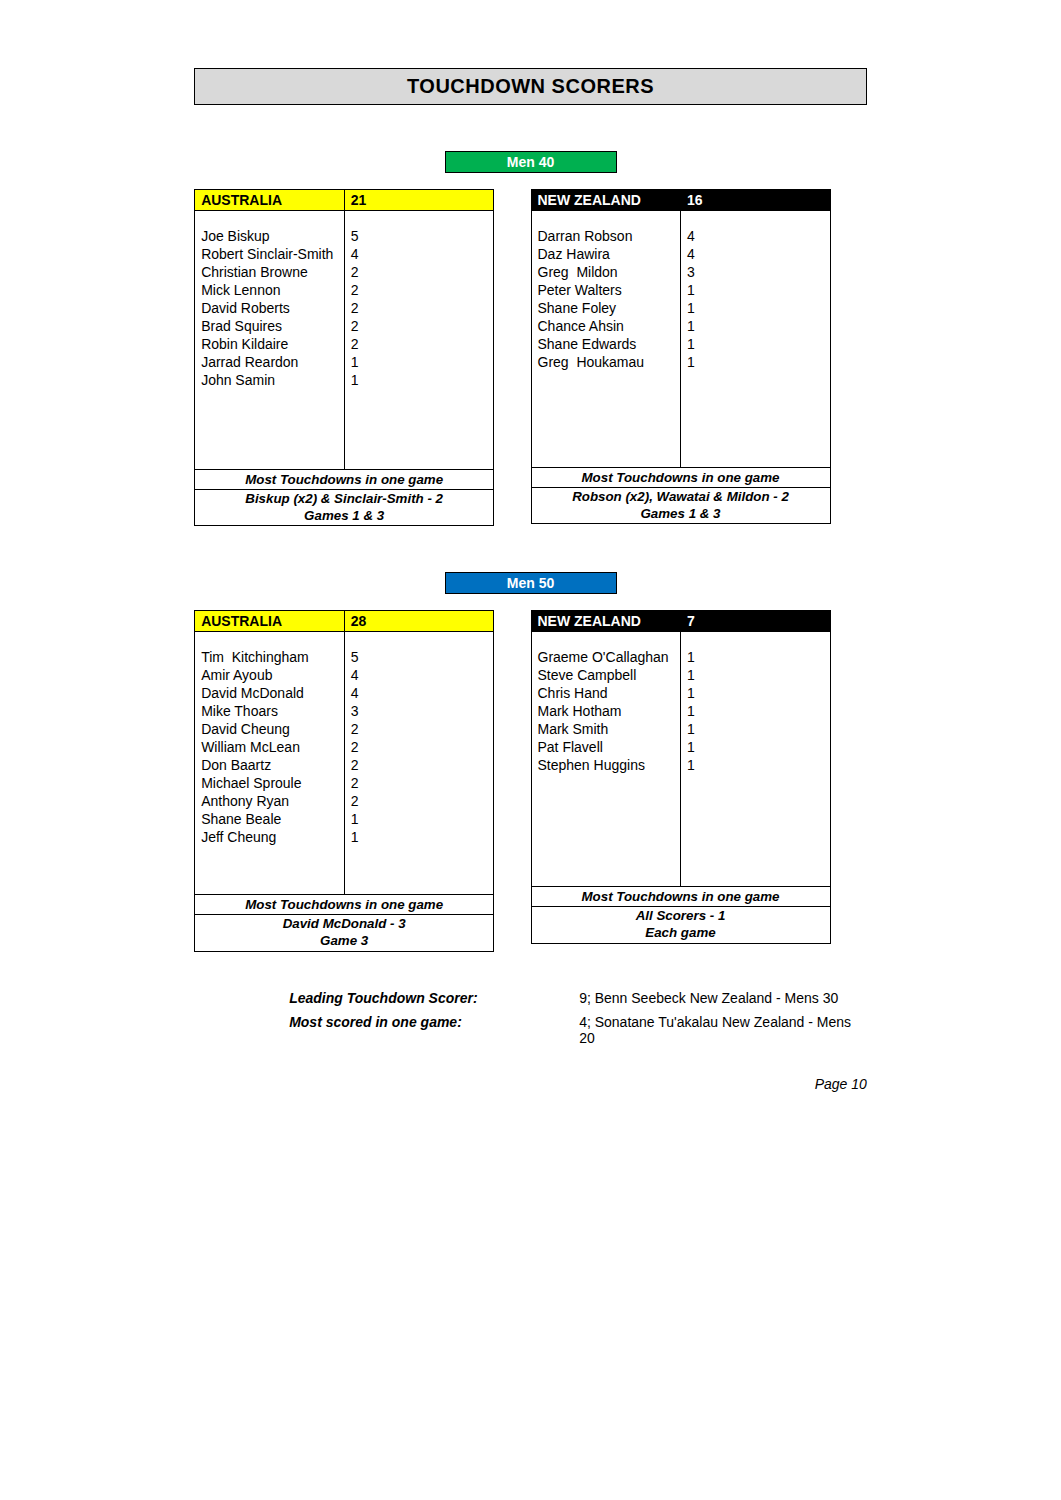TOUCHDOWN SCORERS
Men 40
| / AUSTRALIA / 21 / / --- / --- / / Joe Biskup / 5 / / Robert Sinclair-Smith / 4 / / Christian Browne / 2 / / Mick Lennon / 2 / / David Roberts / 2 / / Brad Squires / 2 / / Robin Kildaire / 2 / / Jarrad Reardon / 1 / / John Samin / 1 / / Most Touchdowns in one game / / Biskup (x2) & Sinclair-Smith - 2 Games 1 & 3 / | | / NEW ZEALAND / 16 / / --- / --- / / Darran Robson / 4 / / Daz Hawira / 4 / / Greg Mildon / 3 / / Peter Walters / 1 / / Shane Foley / 1 / / Chance Ahsin / 1 / / Shane Edwards / 1 / / Greg Houkamau / 1 / / Most Touchdowns in one game / / Robson (x2), Wawatai & Mildon - 2 Games 1 & 3 / |
Men 50
| / AUSTRALIA / 28 / / --- / --- / / Tim Kitchingham / 5 / / Amir Ayoub / 4 / / David McDonald / 4 / / Mike Thoars / 3 / / David Cheung / 2 / / William McLean / 2 / / Don Baartz / 2 / / Michael Sproule / 2 / / Anthony Ryan / 2 / / Shane Beale / 1 / / Jeff Cheung / 1 / / Most Touchdowns in one game / / David McDonald - 3 Game 3 / | | / NEW ZEALAND / 7 / / --- / --- / / Graeme O'Callaghan / 1 / / Steve Campbell / 1 / / Chris Hand / 1 / / Mark Hotham / 1 / / Mark Smith / 1 / / Pat Flavell / 1 / / Stephen Huggins / 1 / / Most Touchdowns in one game / / All Scorers - 1 Each game / |
| Leading Touchdown Scorer: | 9; Benn Seebeck New Zealand - Mens 30 |
| Most scored in one game: | 4; Sonatane Tu'akalau New Zealand - Mens 20 |
Page 10